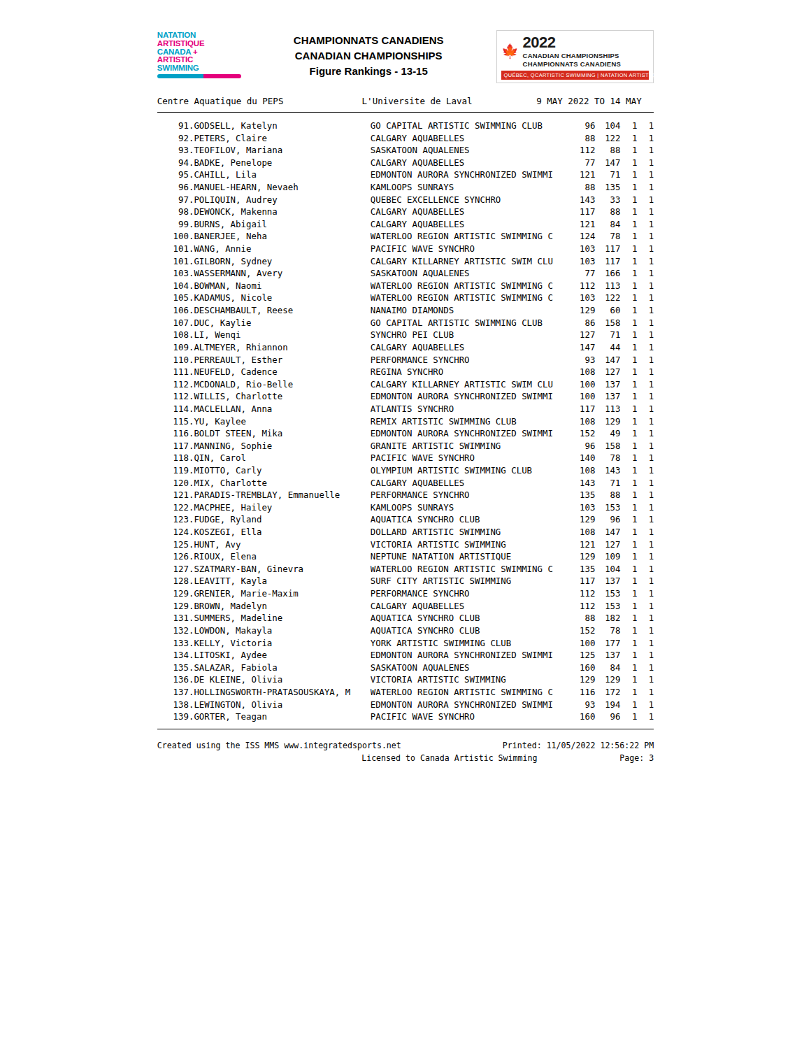NATATION
ARTISTIQUE
CANADA +
ARTISTIC
SWIMMING
CHAMPIONNATS CANADIENS
CANADIAN CHAMPIONSHIPS
Figure Rankings - 13-15
🍁
2022
CANADIAN CHAMPIONSHIPS
CHAMPIONNATS CANADIENS
QUÉBEC, QC ARTISTIC SWIMMING | NATATION ARTISTIQUE
Centre Aquatique du PEPS L'Universite de Laval 9 MAY 2022 TO 14 MAY
| 91. | GODSELL, Katelyn | GO CAPITAL ARTISTIC SWIMMING CLUB | 96 | 104 | 1 | 1 |
| 92. | PETERS, Claire | CALGARY AQUABELLES | 88 | 122 | 1 | 1 |
| 93. | TEOFILOV, Mariana | SASKATOON AQUALENES | 112 | 88 | 1 | 1 |
| 94. | BADKE, Penelope | CALGARY AQUABELLES | 77 | 147 | 1 | 1 |
| 95. | CAHILL, Lila | EDMONTON AURORA SYNCHRONIZED SWIMMI | 121 | 71 | 1 | 1 |
| 96. | MANUEL-HEARN, Nevaeh | KAMLOOPS SUNRAYS | 88 | 135 | 1 | 1 |
| 97. | POLIQUIN, Audrey | QUEBEC EXCELLENCE SYNCHRO | 143 | 33 | 1 | 1 |
| 98. | DEWONCK, Makenna | CALGARY AQUABELLES | 117 | 88 | 1 | 1 |
| 99. | BURNS, Abigail | CALGARY AQUABELLES | 121 | 84 | 1 | 1 |
| 100. | BANERJEE, Neha | WATERLOO REGION ARTISTIC SWIMMING C | 124 | 78 | 1 | 1 |
| 101. | WANG, Annie | PACIFIC WAVE SYNCHRO | 103 | 117 | 1 | 1 |
| 101. | GILBORN, Sydney | CALGARY KILLARNEY ARTISTIC SWIM CLU | 103 | 117 | 1 | 1 |
| 103. | WASSERMANN, Avery | SASKATOON AQUALENES | 77 | 166 | 1 | 1 |
| 104. | BOWMAN, Naomi | WATERLOO REGION ARTISTIC SWIMMING C | 112 | 113 | 1 | 1 |
| 105. | KADAMUS, Nicole | WATERLOO REGION ARTISTIC SWIMMING C | 103 | 122 | 1 | 1 |
| 106. | DESCHAMBAULT, Reese | NANAIMO DIAMONDS | 129 | 60 | 1 | 1 |
| 107. | DUC, Kaylie | GO CAPITAL ARTISTIC SWIMMING CLUB | 86 | 158 | 1 | 1 |
| 108. | LI, Wenqi | SYNCHRO PEI CLUB | 127 | 71 | 1 | 1 |
| 109. | ALTMEYER, Rhiannon | CALGARY AQUABELLES | 147 | 44 | 1 | 1 |
| 110. | PERREAULT, Esther | PERFORMANCE SYNCHRO | 93 | 147 | 1 | 1 |
| 111. | NEUFELD, Cadence | REGINA SYNCHRO | 108 | 127 | 1 | 1 |
| 112. | MCDONALD, Rio-Belle | CALGARY KILLARNEY ARTISTIC SWIM CLU | 100 | 137 | 1 | 1 |
| 112. | WILLIS, Charlotte | EDMONTON AURORA SYNCHRONIZED SWIMMI | 100 | 137 | 1 | 1 |
| 114. | MACLELLAN, Anna | ATLANTIS SYNCHRO | 117 | 113 | 1 | 1 |
| 115. | YU, Kaylee | REMIX ARTISTIC SWIMMING CLUB | 108 | 129 | 1 | 1 |
| 116. | BOLDT STEEN, Mika | EDMONTON AURORA SYNCHRONIZED SWIMMI | 152 | 49 | 1 | 1 |
| 117. | MANNING, Sophie | GRANITE ARTISTIC SWIMMING | 96 | 158 | 1 | 1 |
| 118. | QIN, Carol | PACIFIC WAVE SYNCHRO | 140 | 78 | 1 | 1 |
| 119. | MIOTTO, Carly | OLYMPIUM ARTISTIC SWIMMING CLUB | 108 | 143 | 1 | 1 |
| 120. | MIX, Charlotte | CALGARY AQUABELLES | 143 | 71 | 1 | 1 |
| 121. | PARADIS-TREMBLAY, Emmanuelle | PERFORMANCE SYNCHRO | 135 | 88 | 1 | 1 |
| 122. | MACPHEE, Hailey | KAMLOOPS SUNRAYS | 103 | 153 | 1 | 1 |
| 123. | FUDGE, Ryland | AQUATICA SYNCHRO CLUB | 129 | 96 | 1 | 1 |
| 124. | KOSZEGI, Ella | DOLLARD ARTISTIC SWIMMING | 108 | 147 | 1 | 1 |
| 125. | HUNT, Avy | VICTORIA ARTISTIC SWIMMING | 121 | 127 | 1 | 1 |
| 126. | RIOUX, Elena | NEPTUNE NATATION ARTISTIQUE | 129 | 109 | 1 | 1 |
| 127. | SZATMARY-BAN, Ginevra | WATERLOO REGION ARTISTIC SWIMMING C | 135 | 104 | 1 | 1 |
| 128. | LEAVITT, Kayla | SURF CITY ARTISTIC SWIMMING | 117 | 137 | 1 | 1 |
| 129. | GRENIER, Marie-Maxim | PERFORMANCE SYNCHRO | 112 | 153 | 1 | 1 |
| 129. | BROWN, Madelyn | CALGARY AQUABELLES | 112 | 153 | 1 | 1 |
| 131. | SUMMERS, Madeline | AQUATICA SYNCHRO CLUB | 88 | 182 | 1 | 1 |
| 132. | LOWDON, Makayla | AQUATICA SYNCHRO CLUB | 152 | 78 | 1 | 1 |
| 133. | KELLY, Victoria | YORK ARTISTIC SWIMMING CLUB | 100 | 177 | 1 | 1 |
| 134. | LITOSKI, Aydee | EDMONTON AURORA SYNCHRONIZED SWIMMI | 125 | 137 | 1 | 1 |
| 135. | SALAZAR, Fabiola | SASKATOON AQUALENES | 160 | 84 | 1 | 1 |
| 136. | DE KLEINE, Olivia | VICTORIA ARTISTIC SWIMMING | 129 | 129 | 1 | 1 |
| 137. | HOLLINGSWORTH-PRATASOUSKAYA, M | WATERLOO REGION ARTISTIC SWIMMING C | 116 | 172 | 1 | 1 |
| 138. | LEWINGTON, Olivia | EDMONTON AURORA SYNCHRONIZED SWIMMI | 93 | 194 | 1 | 1 |
| 139. | GORTER, Teagan | PACIFIC WAVE SYNCHRO | 160 | 96 | 1 | 1 |
Created using the ISS MMS www.integratedsports.net Printed: 11/05/2022 12:56:22 PM
Created using the ISS MMS Licensed to Canada Artistic Swimming Page: 3